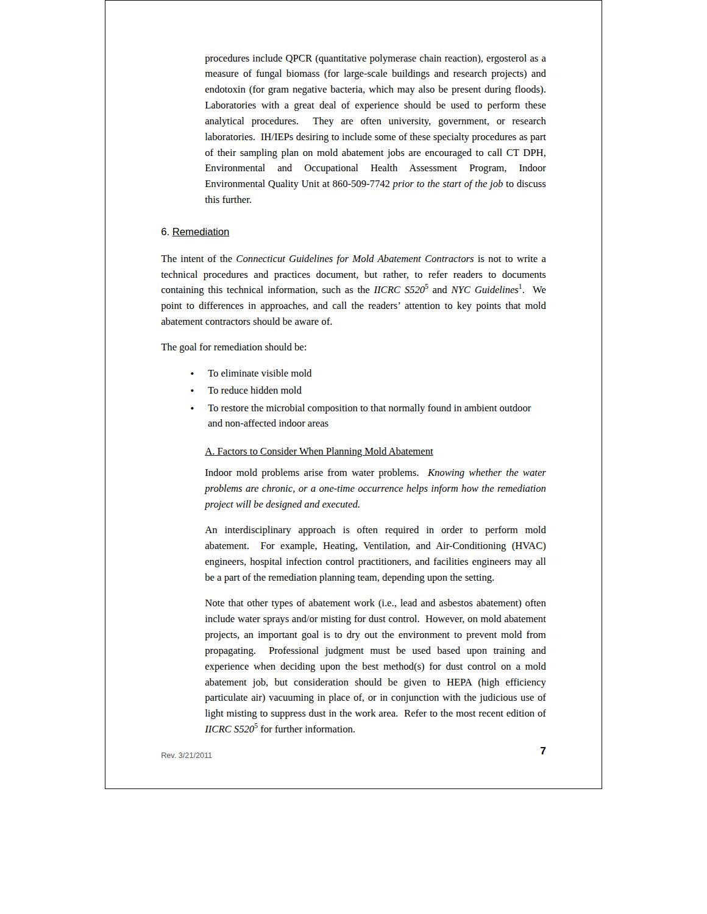procedures include QPCR (quantitative polymerase chain reaction), ergosterol as a measure of fungal biomass (for large-scale buildings and research projects) and endotoxin (for gram negative bacteria, which may also be present during floods). Laboratories with a great deal of experience should be used to perform these analytical procedures. They are often university, government, or research laboratories. IH/IEPs desiring to include some of these specialty procedures as part of their sampling plan on mold abatement jobs are encouraged to call CT DPH, Environmental and Occupational Health Assessment Program, Indoor Environmental Quality Unit at 860-509-7742 prior to the start of the job to discuss this further.
6. Remediation
The intent of the Connecticut Guidelines for Mold Abatement Contractors is not to write a technical procedures and practices document, but rather, to refer readers to documents containing this technical information, such as the IICRC S5205 and NYC Guidelines1. We point to differences in approaches, and call the readers’ attention to key points that mold abatement contractors should be aware of.
The goal for remediation should be:
To eliminate visible mold
To reduce hidden mold
To restore the microbial composition to that normally found in ambient outdoor and non-affected indoor areas
A. Factors to Consider When Planning Mold Abatement
Indoor mold problems arise from water problems. Knowing whether the water problems are chronic, or a one-time occurrence helps inform how the remediation project will be designed and executed.
An interdisciplinary approach is often required in order to perform mold abatement. For example, Heating, Ventilation, and Air-Conditioning (HVAC) engineers, hospital infection control practitioners, and facilities engineers may all be a part of the remediation planning team, depending upon the setting.
Note that other types of abatement work (i.e., lead and asbestos abatement) often include water sprays and/or misting for dust control. However, on mold abatement projects, an important goal is to dry out the environment to prevent mold from propagating. Professional judgment must be used based upon training and experience when deciding upon the best method(s) for dust control on a mold abatement job, but consideration should be given to HEPA (high efficiency particulate air) vacuuming in place of, or in conjunction with the judicious use of light misting to suppress dust in the work area. Refer to the most recent edition of IICRC S5205 for further information.
Rev. 3/21/2011 7